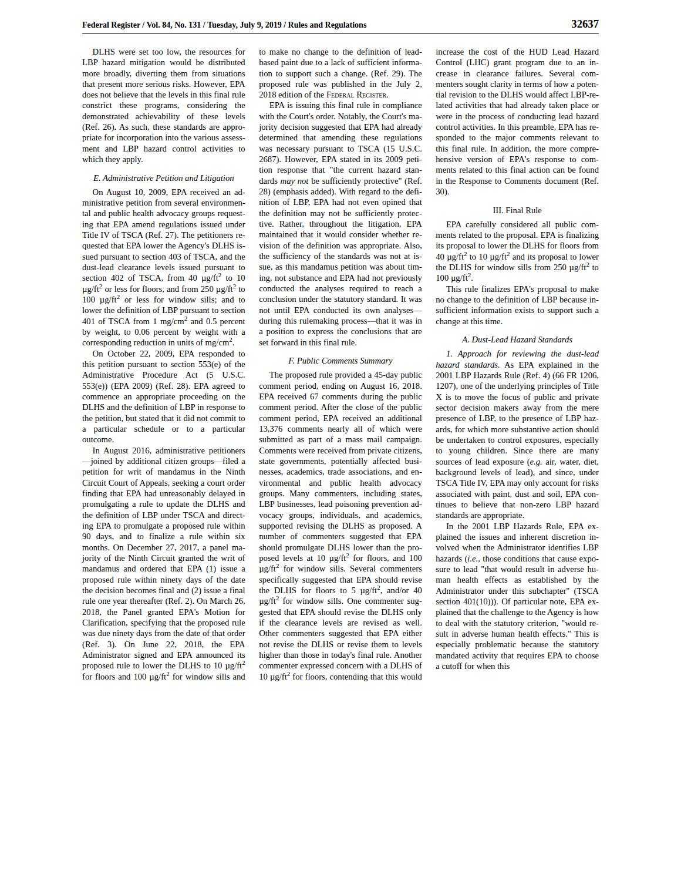Federal Register / Vol. 84, No. 131 / Tuesday, July 9, 2019 / Rules and Regulations 32637
DLHS were set too low, the resources for LBP hazard mitigation would be distributed more broadly, diverting them from situations that present more serious risks. However, EPA does not believe that the levels in this final rule constrict these programs, considering the demonstrated achievability of these levels (Ref. 26). As such, these standards are appropriate for incorporation into the various assessment and LBP hazard control activities to which they apply.
E. Administrative Petition and Litigation
On August 10, 2009, EPA received an administrative petition from several environmental and public health advocacy groups requesting that EPA amend regulations issued under Title IV of TSCA (Ref. 27). The petitioners requested that EPA lower the Agency's DLHS issued pursuant to section 403 of TSCA, and the dust-lead clearance levels issued pursuant to section 402 of TSCA, from 40 µg/ft2 to 10 µg/ft2 or less for floors, and from 250 µg/ft2 to 100 µg/ft2 or less for window sills; and to lower the definition of LBP pursuant to section 401 of TSCA from 1 mg/cm2 and 0.5 percent by weight, to 0.06 percent by weight with a corresponding reduction in units of mg/cm2.
On October 22, 2009, EPA responded to this petition pursuant to section 553(e) of the Administrative Procedure Act (5 U.S.C. 553(e)) (EPA 2009) (Ref. 28). EPA agreed to commence an appropriate proceeding on the DLHS and the definition of LBP in response to the petition, but stated that it did not commit to a particular schedule or to a particular outcome.
In August 2016, administrative petitioners—joined by additional citizen groups—filed a petition for writ of mandamus in the Ninth Circuit Court of Appeals, seeking a court order finding that EPA had unreasonably delayed in promulgating a rule to update the DLHS and the definition of LBP under TSCA and directing EPA to promulgate a proposed rule within 90 days, and to finalize a rule within six months. On December 27, 2017, a panel majority of the Ninth Circuit granted the writ of mandamus and ordered that EPA (1) issue a proposed rule within ninety days of the date the decision becomes final and (2) issue a final rule one year thereafter (Ref. 2). On March 26, 2018, the Panel granted EPA's Motion for Clarification, specifying that the proposed rule was due ninety days from the date of that order (Ref. 3). On June 22, 2018, the EPA Administrator signed and EPA announced its proposed rule to lower the DLHS to 10 µg/ft2 for floors and 100 µg/ft2 for window sills and to make no change to the definition of lead-based paint due to a lack of sufficient information to support such a change. (Ref. 29). The proposed rule was published in the July 2, 2018 edition of the Federal Register.
EPA is issuing this final rule in compliance with the Court's order. Notably, the Court's majority decision suggested that EPA had already determined that amending these regulations was necessary pursuant to TSCA (15 U.S.C. 2687). However, EPA stated in its 2009 petition response that "the current hazard standards may not be sufficiently protective" (Ref. 28) (emphasis added). With regard to the definition of LBP, EPA had not even opined that the definition may not be sufficiently protective. Rather, throughout the litigation, EPA maintained that it would consider whether revision of the definition was appropriate. Also, the sufficiency of the standards was not at issue, as this mandamus petition was about timing, not substance and EPA had not previously conducted the analyses required to reach a conclusion under the statutory standard. It was not until EPA conducted its own analyses—during this rulemaking process—that it was in a position to express the conclusions that are set forward in this final rule.
F. Public Comments Summary
The proposed rule provided a 45-day public comment period, ending on August 16, 2018. EPA received 67 comments during the public comment period. After the close of the public comment period, EPA received an additional 13,376 comments nearly all of which were submitted as part of a mass mail campaign. Comments were received from private citizens, state governments, potentially affected businesses, academics, trade associations, and environmental and public health advocacy groups. Many commenters, including states, LBP businesses, lead poisoning prevention advocacy groups, individuals, and academics, supported revising the DLHS as proposed. A number of commenters suggested that EPA should promulgate DLHS lower than the proposed levels at 10 µg/ft2 for floors, and 100 µg/ft2 for window sills. Several commenters specifically suggested that EPA should revise the DLHS for floors to 5 µg/ft2, and/or 40 µg/ft2 for window sills. One commenter suggested that EPA should revise the DLHS only if the clearance levels are revised as well. Other commenters suggested that EPA either not revise the DLHS or revise them to levels higher than those in today's final rule. Another commenter expressed concern with a DLHS of 10 µg/ft2 for floors, contending that this would increase the cost of the HUD Lead Hazard Control (LHC) grant program due to an increase in clearance failures. Several commenters sought clarity in terms of how a potential revision to the DLHS would affect LBP-related activities that had already taken place or were in the process of conducting lead hazard control activities. In this preamble, EPA has responded to the major comments relevant to this final rule. In addition, the more comprehensive version of EPA's response to comments related to this final action can be found in the Response to Comments document (Ref. 30).
III. Final Rule
EPA carefully considered all public comments related to the proposal. EPA is finalizing its proposal to lower the DLHS for floors from 40 µg/ft2 to 10 µg/ft2 and its proposal to lower the DLHS for window sills from 250 µg/ft2 to 100 µg/ft2.
This rule finalizes EPA's proposal to make no change to the definition of LBP because insufficient information exists to support such a change at this time.
A. Dust-Lead Hazard Standards
1. Approach for reviewing the dust-lead hazard standards. As EPA explained in the 2001 LBP Hazards Rule (Ref. 4) (66 FR 1206, 1207), one of the underlying principles of Title X is to move the focus of public and private sector decision makers away from the mere presence of LBP, to the presence of LBP hazards, for which more substantive action should be undertaken to control exposures, especially to young children. Since there are many sources of lead exposure (e.g. air, water, diet, background levels of lead), and since, under TSCA Title IV, EPA may only account for risks associated with paint, dust and soil, EPA continues to believe that non-zero LBP hazard standards are appropriate.
In the 2001 LBP Hazards Rule, EPA explained the issues and inherent discretion involved when the Administrator identifies LBP hazards (i.e., those conditions that cause exposure to lead "that would result in adverse human health effects as established by the Administrator under this subchapter" (TSCA section 401(10))). Of particular note, EPA explained that the challenge to the Agency is how to deal with the statutory criterion, "would result in adverse human health effects." This is especially problematic because the statutory mandated activity that requires EPA to choose a cutoff for when this